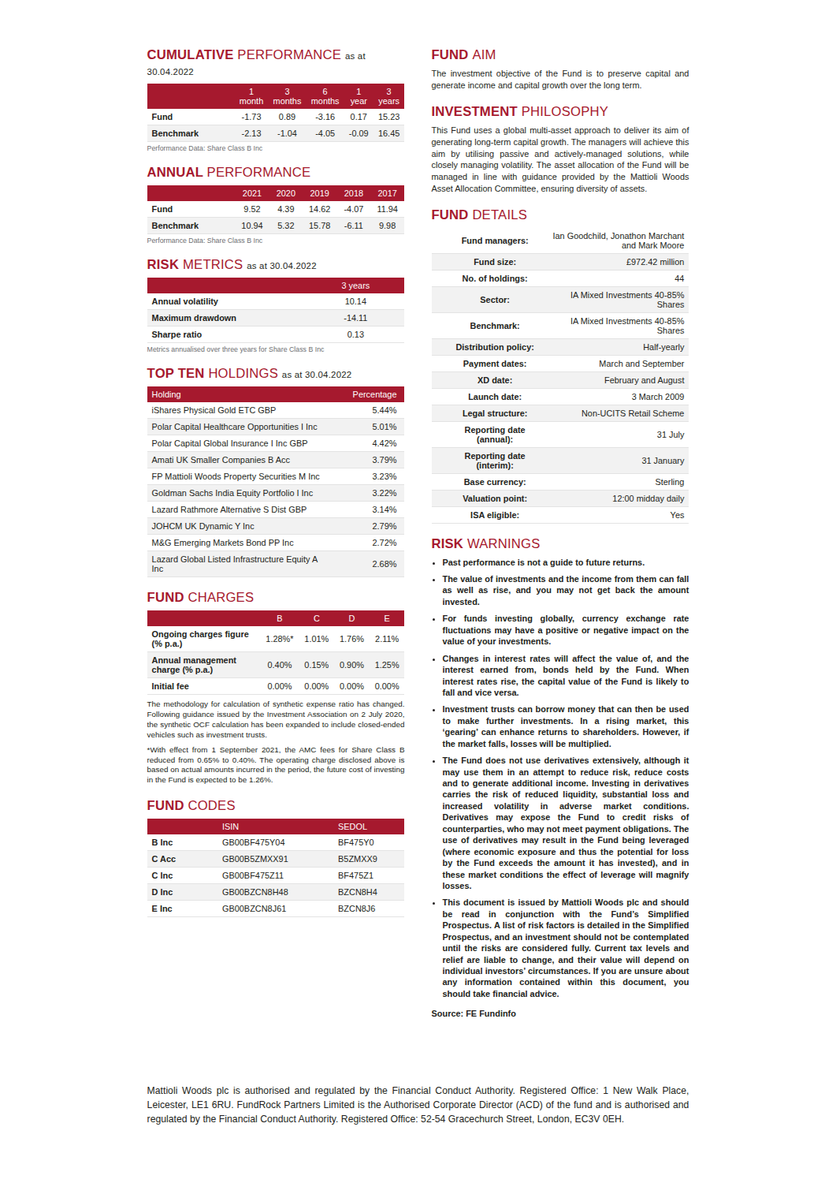CUMULATIVE PERFORMANCE as at 30.04.2022
| | 1 month | 3 months | 6 months | 1 year | 3 years |
| --- | --- | --- | --- | --- | --- |
| Fund | -1.73 | 0.89 | -3.16 | 0.17 | 15.23 |
| Benchmark | -2.13 | -1.04 | -4.05 | -0.09 | 16.45 |
Performance Data: Share Class B Inc
ANNUAL PERFORMANCE
| | 2021 | 2020 | 2019 | 2018 | 2017 |
| --- | --- | --- | --- | --- | --- |
| Fund | 9.52 | 4.39 | 14.62 | -4.07 | 11.94 |
| Benchmark | 10.94 | 5.32 | 15.78 | -6.11 | 9.98 |
Performance Data: Share Class B Inc
RISK METRICS as at 30.04.2022
| | 3 years |
| --- | --- |
| Annual volatility | 10.14 |
| Maximum drawdown | -14.11 |
| Sharpe ratio | 0.13 |
Metrics annualised over three years for Share Class B Inc
TOP TEN HOLDINGS as at 30.04.2022
| Holding | Percentage |
| --- | --- |
| iShares Physical Gold ETC GBP | 5.44% |
| Polar Capital Healthcare Opportunities I Inc | 5.01% |
| Polar Capital Global Insurance I Inc GBP | 4.42% |
| Amati UK Smaller Companies B Acc | 3.79% |
| FP Mattioli Woods Property Securities M Inc | 3.23% |
| Goldman Sachs India Equity Portfolio I Inc | 3.22% |
| Lazard Rathmore Alternative S Dist GBP | 3.14% |
| JOHCM UK Dynamic Y Inc | 2.79% |
| M&G Emerging Markets Bond PP Inc | 2.72% |
| Lazard Global Listed Infrastructure Equity A Inc | 2.68% |
FUND CHARGES
| | B | C | D | E |
| --- | --- | --- | --- | --- |
| Ongoing charges figure (% p.a.) | 1.28%* | 1.01% | 1.76% | 2.11% |
| Annual management charge (% p.a.) | 0.40% | 0.15% | 0.90% | 1.25% |
| Initial fee | 0.00% | 0.00% | 0.00% | 0.00% |
The methodology for calculation of synthetic expense ratio has changed. Following guidance issued by the Investment Association on 2 July 2020, the synthetic OCF calculation has been expanded to include closed-ended vehicles such as investment trusts.
*With effect from 1 September 2021, the AMC fees for Share Class B reduced from 0.65% to 0.40%. The operating charge disclosed above is based on actual amounts incurred in the period, the future cost of investing in the Fund is expected to be 1.26%.
FUND CODES
| | ISIN | SEDOL |
| --- | --- | --- |
| B Inc | GB00BF475Y04 | BF475Y0 |
| C Acc | GB00B5ZMXX91 | B5ZMXX9 |
| C Inc | GB00BF475Z11 | BF475Z1 |
| D Inc | GB00BZCN8H48 | BZCN8H4 |
| E Inc | GB00BZCN8J61 | BZCN8J6 |
FUND AIM
The investment objective of the Fund is to preserve capital and generate income and capital growth over the long term.
INVESTMENT PHILOSOPHY
This Fund uses a global multi-asset approach to deliver its aim of generating long-term capital growth. The managers will achieve this aim by utilising passive and actively-managed solutions, while closely managing volatility. The asset allocation of the Fund will be managed in line with guidance provided by the Mattioli Woods Asset Allocation Committee, ensuring diversity of assets.
FUND DETAILS
| Fund managers: | Ian Goodchild, Jonathon Marchant and Mark Moore |
| Fund size: | £972.42 million |
| No. of holdings: | 44 |
| Sector: | IA Mixed Investments 40-85% Shares |
| Benchmark: | IA Mixed Investments 40-85% Shares |
| Distribution policy: | Half-yearly |
| Payment dates: | March and September |
| XD date: | February and August |
| Launch date: | 3 March 2009 |
| Legal structure: | Non-UCITS Retail Scheme |
| Reporting date (annual): | 31 July |
| Reporting date (interim): | 31 January |
| Base currency: | Sterling |
| Valuation point: | 12:00 midday daily |
| ISA eligible: | Yes |
RISK WARNINGS
Past performance is not a guide to future returns.
The value of investments and the income from them can fall as well as rise, and you may not get back the amount invested.
For funds investing globally, currency exchange rate fluctuations may have a positive or negative impact on the value of your investments.
Changes in interest rates will affect the value of, and the interest earned from, bonds held by the Fund. When interest rates rise, the capital value of the Fund is likely to fall and vice versa.
Investment trusts can borrow money that can then be used to make further investments. In a rising market, this ‘gearing’ can enhance returns to shareholders. However, if the market falls, losses will be multiplied.
The Fund does not use derivatives extensively, although it may use them in an attempt to reduce risk, reduce costs and to generate additional income. Investing in derivatives carries the risk of reduced liquidity, substantial loss and increased volatility in adverse market conditions. Derivatives may expose the Fund to credit risks of counterparties, who may not meet payment obligations. The use of derivatives may result in the Fund being leveraged (where economic exposure and thus the potential for loss by the Fund exceeds the amount it has invested), and in these market conditions the effect of leverage will magnify losses.
This document is issued by Mattioli Woods plc and should be read in conjunction with the Fund’s Simplified Prospectus. A list of risk factors is detailed in the Simplified Prospectus, and an investment should not be contemplated until the risks are considered fully. Current tax levels and relief are liable to change, and their value will depend on individual investors’ circumstances. If you are unsure about any information contained within this document, you should take financial advice.
Source: FE Fundinfo
Mattioli Woods plc is authorised and regulated by the Financial Conduct Authority. Registered Office: 1 New Walk Place, Leicester, LE1 6RU. FundRock Partners Limited is the Authorised Corporate Director (ACD) of the fund and is authorised and regulated by the Financial Conduct Authority. Registered Office: 52-54 Gracechurch Street, London, EC3V 0EH.